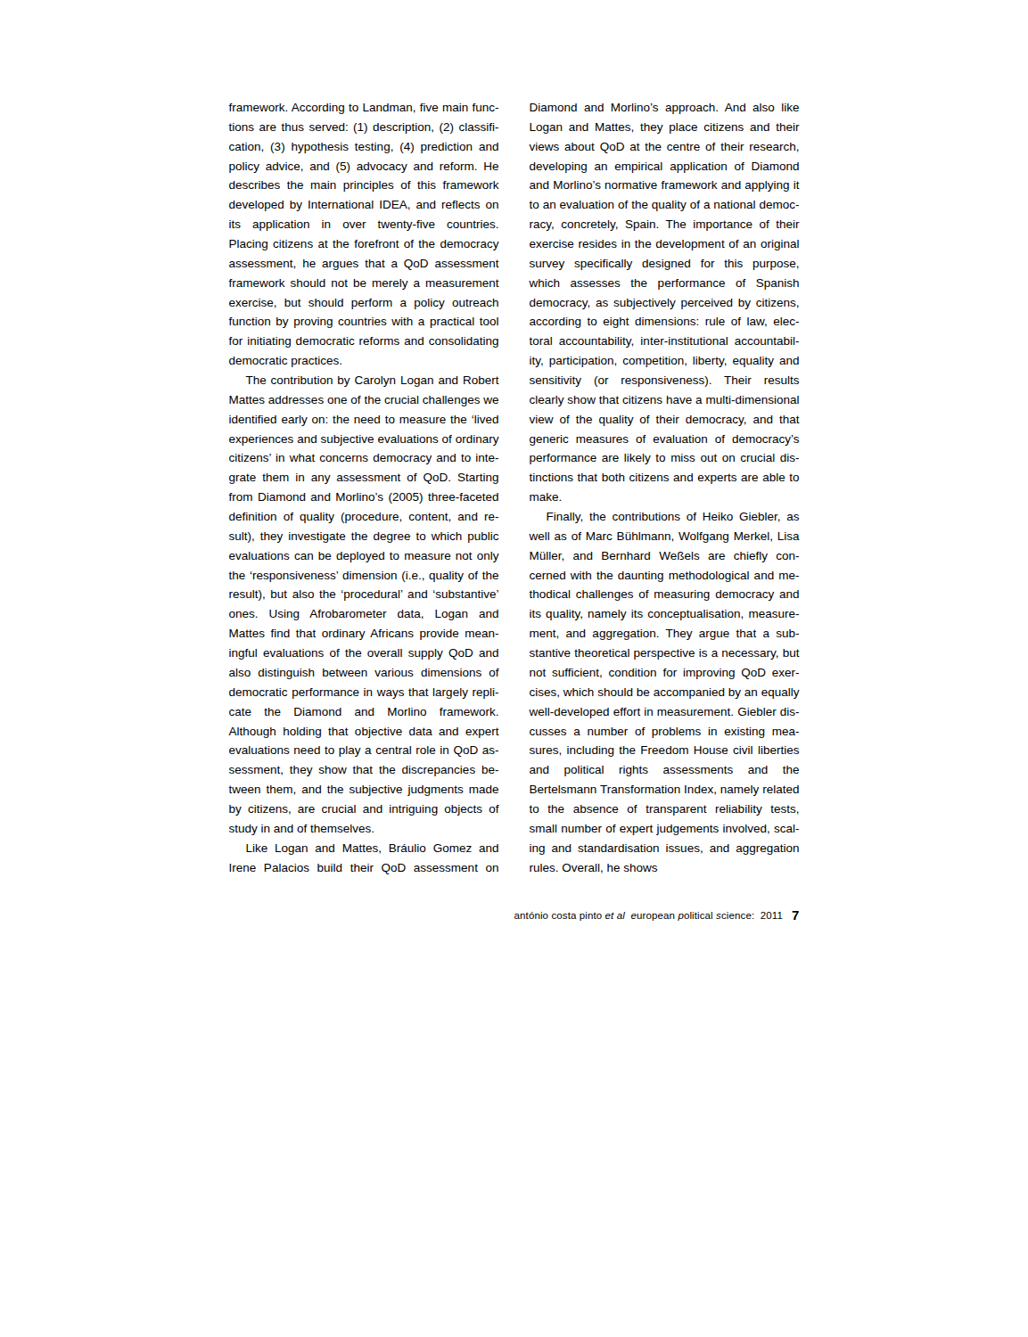framework. According to Landman, five main functions are thus served: (1) description, (2) classification, (3) hypothesis testing, (4) prediction and policy advice, and (5) advocacy and reform. He describes the main principles of this framework developed by International IDEA, and reflects on its application in over twenty-five countries. Placing citizens at the forefront of the democracy assessment, he argues that a QoD assessment framework should not be merely a measurement exercise, but should perform a policy outreach function by proving countries with a practical tool for initiating democratic reforms and consolidating democratic practices.
The contribution by Carolyn Logan and Robert Mattes addresses one of the crucial challenges we identified early on: the need to measure the ‘lived experiences and subjective evaluations of ordinary citizens’ in what concerns democracy and to integrate them in any assessment of QoD. Starting from Diamond and Morlino’s (2005) three-faceted definition of quality (procedure, content, and result), they investigate the degree to which public evaluations can be deployed to measure not only the ‘responsiveness’ dimension (i.e., quality of the result), but also the ‘procedural’ and ‘substantive’ ones. Using Afrobarometer data, Logan and Mattes find that ordinary Africans provide meaningful evaluations of the overall supply QoD and also distinguish between various dimensions of democratic performance in ways that largely replicate the Diamond and Morlino framework. Although holding that objective data and expert evaluations need to play a central role in QoD assessment, they show that the discrepancies between them, and the subjective judgments made by citizens, are crucial and intriguing objects of study in and of themselves.
Like Logan and Mattes, Bráulio Gomez and Irene Palacios build their QoD assessment on Diamond and Morlino’s approach. And also like Logan and Mattes, they place citizens and their views about QoD at the centre of their research, developing an empirical application of Diamond and Morlino’s normative framework and applying it to an evaluation of the quality of a national democracy, concretely, Spain. The importance of their exercise resides in the development of an original survey specifically designed for this purpose, which assesses the performance of Spanish democracy, as subjectively perceived by citizens, according to eight dimensions: rule of law, electoral accountability, inter-institutional accountability, participation, competition, liberty, equality and sensitivity (or responsiveness). Their results clearly show that citizens have a multi-dimensional view of the quality of their democracy, and that generic measures of evaluation of democracy’s performance are likely to miss out on crucial distinctions that both citizens and experts are able to make.
Finally, the contributions of Heiko Giebler, as well as of Marc Bühlmann, Wolfgang Merkel, Lisa Müller, and Bernhard Weßels are chiefly concerned with the daunting methodological and methodical challenges of measuring democracy and its quality, namely its conceptualisation, measurement, and aggregation. They argue that a substantive theoretical perspective is a necessary, but not sufficient, condition for improving QoD exercises, which should be accompanied by an equally well-developed effort in measurement. Giebler discusses a number of problems in existing measures, including the Freedom House civil liberties and political rights assessments and the Bertelsmann Transformation Index, namely related to the absence of transparent reliability tests, small number of expert judgements involved, scaling and standardisation issues, and aggregation rules. Overall, he shows
antónio costa pinto et al european political science: 20117